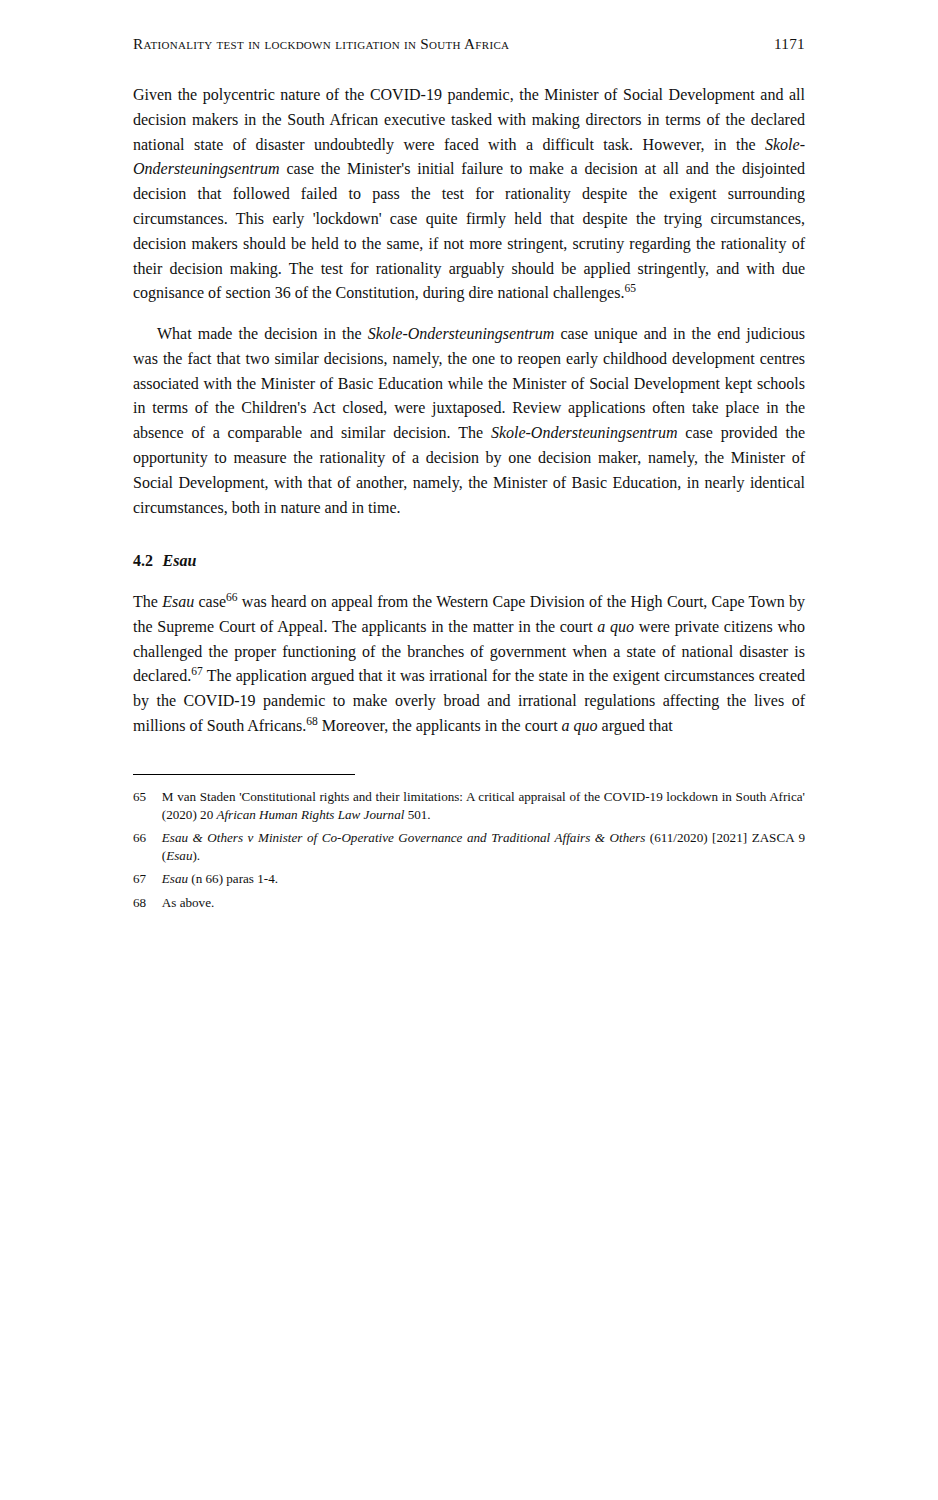Rationality test in lockdown litigation in South Africa 1171
Given the polycentric nature of the COVID-19 pandemic, the Minister of Social Development and all decision makers in the South African executive tasked with making directors in terms of the declared national state of disaster undoubtedly were faced with a difficult task. However, in the Skole-Ondersteuningsentrum case the Minister's initial failure to make a decision at all and the disjointed decision that followed failed to pass the test for rationality despite the exigent surrounding circumstances. This early 'lockdown' case quite firmly held that despite the trying circumstances, decision makers should be held to the same, if not more stringent, scrutiny regarding the rationality of their decision making. The test for rationality arguably should be applied stringently, and with due cognisance of section 36 of the Constitution, during dire national challenges.65
What made the decision in the Skole-Ondersteuningsentrum case unique and in the end judicious was the fact that two similar decisions, namely, the one to reopen early childhood development centres associated with the Minister of Basic Education while the Minister of Social Development kept schools in terms of the Children's Act closed, were juxtaposed. Review applications often take place in the absence of a comparable and similar decision. The Skole-Ondersteuningsentrum case provided the opportunity to measure the rationality of a decision by one decision maker, namely, the Minister of Social Development, with that of another, namely, the Minister of Basic Education, in nearly identical circumstances, both in nature and in time.
4.2 Esau
The Esau case66 was heard on appeal from the Western Cape Division of the High Court, Cape Town by the Supreme Court of Appeal. The applicants in the matter in the court a quo were private citizens who challenged the proper functioning of the branches of government when a state of national disaster is declared.67 The application argued that it was irrational for the state in the exigent circumstances created by the COVID-19 pandemic to make overly broad and irrational regulations affecting the lives of millions of South Africans.68 Moreover, the applicants in the court a quo argued that
65 M van Staden 'Constitutional rights and their limitations: A critical appraisal of the COVID-19 lockdown in South Africa' (2020) 20 African Human Rights Law Journal 501.
66 Esau & Others v Minister of Co-Operative Governance and Traditional Affairs & Others (611/2020) [2021] ZASCA 9 (Esau).
67 Esau (n 66) paras 1-4.
68 As above.